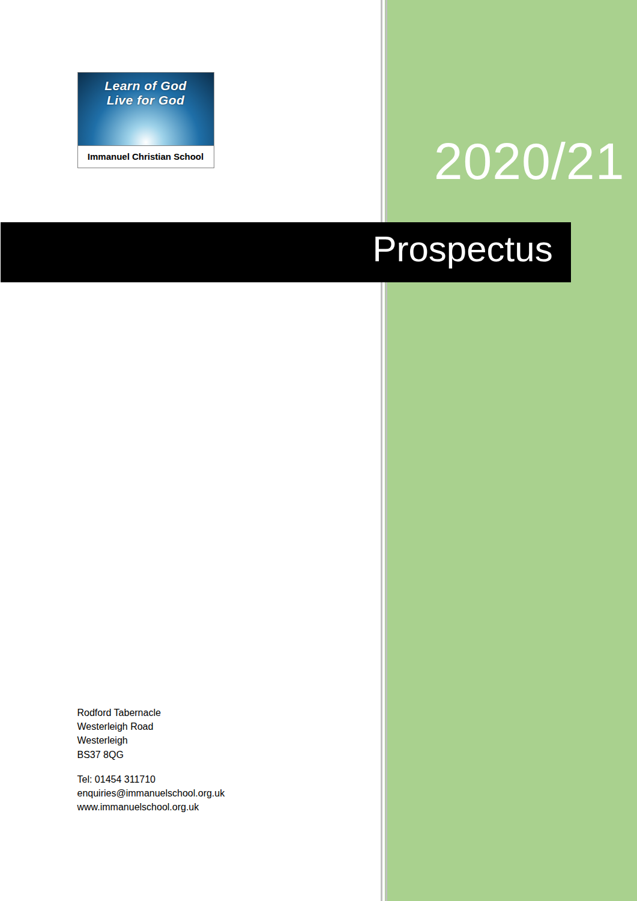Learn of God Live for God
Immanuel Christian School
2020/21
Prospectus
Rodford Tabernacle
Westerleigh Road
Westerleigh
BS37 8QG
Tel: 01454 311710
enquiries@immanuelschool.org.uk
www.immanuelschool.org.uk